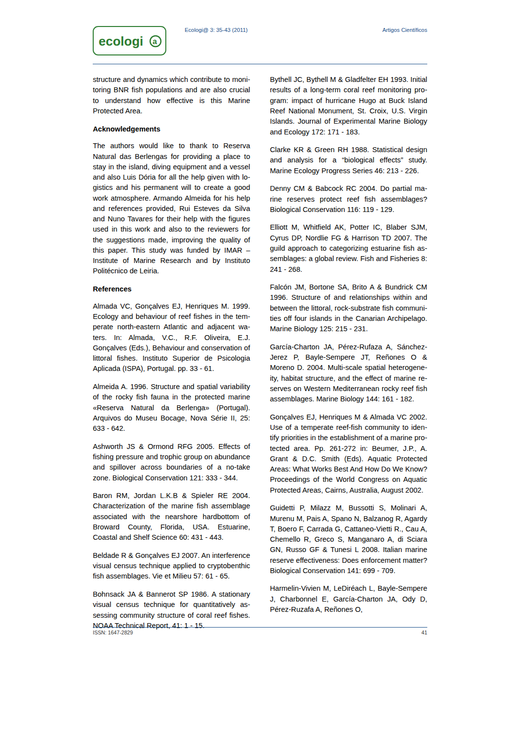ecologi a
Ecologi@ 3: 35-43 (2011)
Artigos Científicos
structure and dynamics which contribute to monitoring BNR fish populations and are also crucial to understand how effective is this Marine Protected Area.
Acknowledgements
The authors would like to thank to Reserva Natural das Berlengas for providing a place to stay in the island, diving equipment and a vessel and also Luis Dória for all the help given with logistics and his permanent will to create a good work atmosphere. Armando Almeida for his help and references provided, Rui Esteves da Silva and Nuno Tavares for their help with the figures used in this work and also to the reviewers for the suggestions made, improving the quality of this paper. This study was funded by IMAR – Institute of Marine Research and by Instituto Politécnico de Leiria.
References
Almada VC, Gonçalves EJ, Henriques M. 1999. Ecology and behaviour of reef fishes in the temperate north-eastern Atlantic and adjacent waters. In: Almada, V.C., R.F. Oliveira, E.J. Gonçalves (Eds.), Behaviour and conservation of littoral fishes. Instituto Superior de Psicologia Aplicada (ISPA), Portugal. pp. 33 - 61.
Almeida A. 1996. Structure and spatial variability of the rocky fish fauna in the protected marine «Reserva Natural da Berlenga» (Portugal). Arquivos do Museu Bocage, Nova Série II, 25: 633 - 642.
Ashworth JS & Ormond RFG 2005. Effects of fishing pressure and trophic group on abundance and spillover across boundaries of a no-take zone. Biological Conservation 121: 333 - 344.
Baron RM, Jordan L.K.B & Spieler RE 2004. Characterization of the marine fish assemblage associated with the nearshore hardbottom of Broward County, Florida, USA. Estuarine, Coastal and Shelf Science 60: 431 - 443.
Beldade R & Gonçalves EJ 2007. An interference visual census technique applied to cryptobenthic fish assemblages. Vie et Milieu 57: 61 - 65.
Bohnsack JA & Bannerot SP 1986. A stationary visual census technique for quantitatively assessing community structure of coral reef fishes. NOAA Technical Report, 41: 1 - 15.
Bythell JC, Bythell M & Gladfelter EH 1993. Initial results of a long-term coral reef monitoring program: impact of hurricane Hugo at Buck Island Reef National Monument, St. Croix, U.S. Virgin Islands. Journal of Experimental Marine Biology and Ecology 172: 171 - 183.
Clarke KR & Green RH 1988. Statistical design and analysis for a “biological effects” study. Marine Ecology Progress Series 46: 213 - 226.
Denny CM & Babcock RC 2004. Do partial marine reserves protect reef fish assemblages? Biological Conservation 116: 119 - 129.
Elliott M, Whitfield AK, Potter IC, Blaber SJM, Cyrus DP, Nordlie FG & Harrison TD 2007. The guild approach to categorizing estuarine fish assemblages: a global review. Fish and Fisheries 8: 241 - 268.
Falcón JM, Bortone SA, Brito A & Bundrick CM 1996. Structure of and relationships within and between the littoral, rock-substrate fish communities off four islands in the Canarian Archipelago. Marine Biology 125: 215 - 231.
García-Charton JA, Pérez-Rufaza A, Sánchez-Jerez P, Bayle-Sempere JT, Reñones O & Moreno D. 2004. Multi-scale spatial heterogeneity, habitat structure, and the effect of marine reserves on Western Mediterranean rocky reef fish assemblages. Marine Biology 144: 161 - 182.
Gonçalves EJ, Henriques M & Almada VC 2002. Use of a temperate reef-fish community to identify priorities in the establishment of a marine protected area. Pp. 261-272 in: Beumer, J.P., A. Grant & D.C. Smith (Eds). Aquatic Protected Areas: What Works Best And How Do We Know? Proceedings of the World Congress on Aquatic Protected Areas, Cairns, Australia, August 2002.
Guidetti P, Milazz M, Bussotti S, Molinari A, Murenu M, Pais A, Spano N, Balzanog R, Agardy T, Boero F, Carrada G, Cattaneo-Vietti R., Cau A, Chemello R, Greco S, Manganaro A, di Sciara GN, Russo GF & Tunesi L 2008. Italian marine reserve effectiveness: Does enforcement matter? Biological Conservation 141: 699 - 709.
Harmelin-Vivien M, LeDiréach L, Bayle-Sempere J, Charbonnel E, García-Charton JA, Ody D, Pérez-Ruzafa A, Reñones O,
ISSN: 1647-2829
41